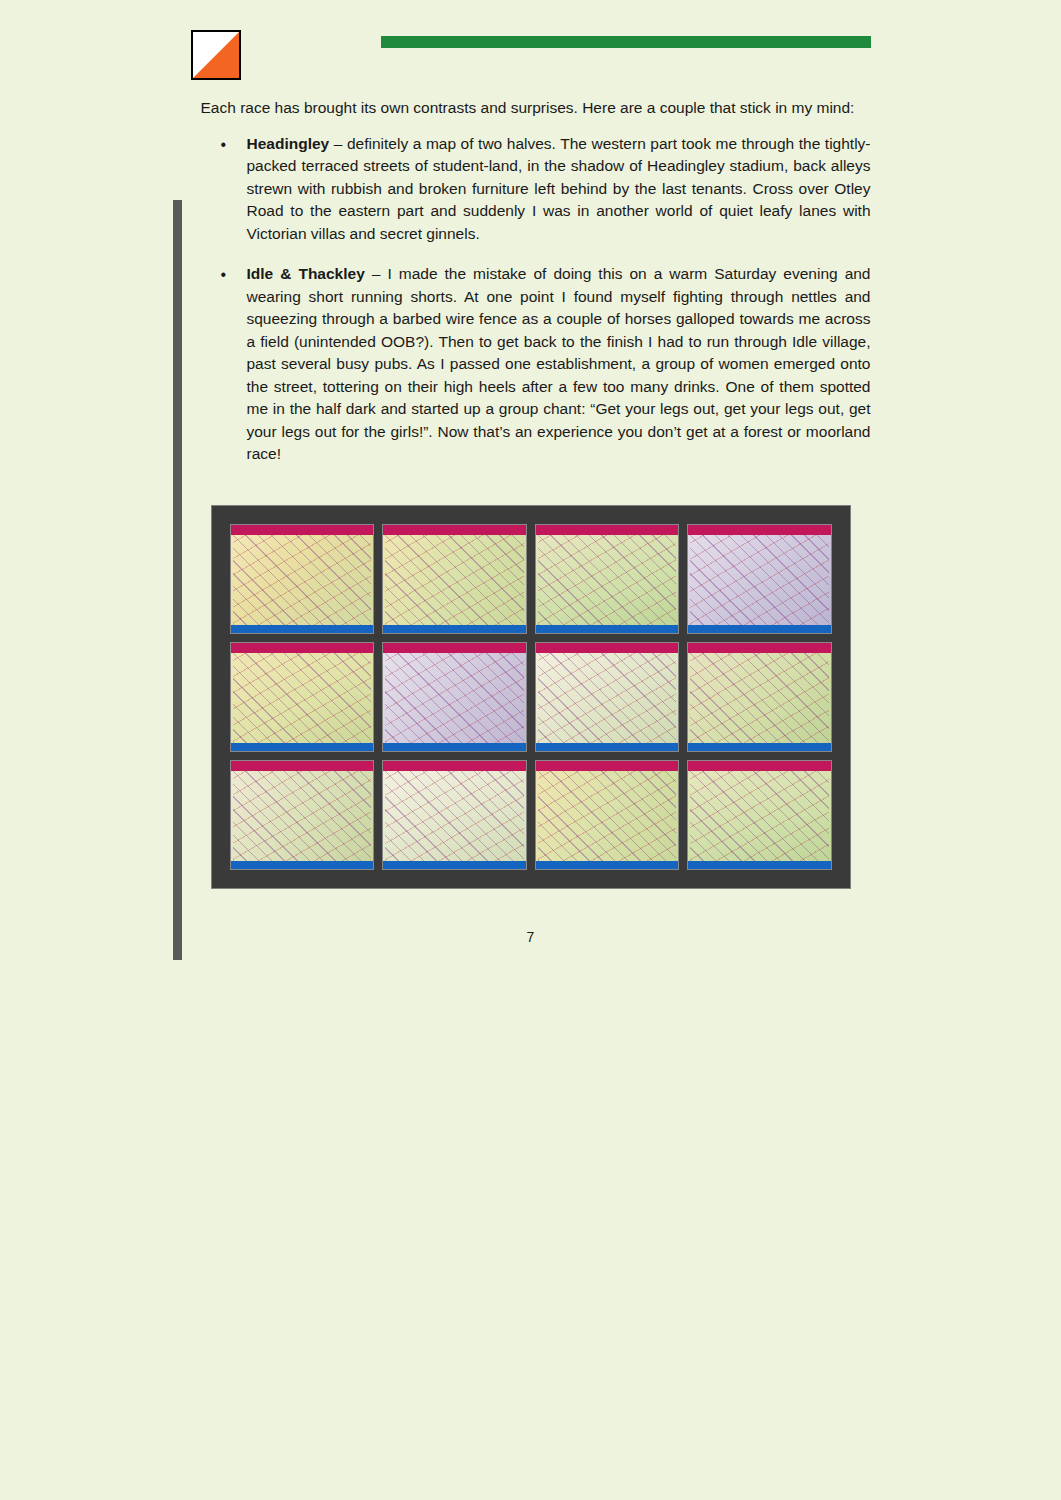Each race has brought its own contrasts and surprises. Here are a couple that stick in my mind:
Headingley – definitely a map of two halves. The western part took me through the tightly-packed terraced streets of student-land, in the shadow of Headingley stadium, back alleys strewn with rubbish and broken furniture left behind by the last tenants. Cross over Otley Road to the eastern part and suddenly I was in another world of quiet leafy lanes with Victorian villas and secret ginnels.
Idle & Thackley – I made the mistake of doing this on a warm Saturday evening and wearing short running shorts. At one point I found myself fighting through nettles and squeezing through a barbed wire fence as a couple of horses galloped towards me across a field (unintended OOB?). Then to get back to the finish I had to run through Idle village, past several busy pubs. As I passed one establishment, a group of women emerged onto the street, tottering on their high heels after a few too many drinks. One of them spotted me in the half dark and started up a group chant: “Get your legs out, get your legs out, get your legs out for the girls!”. Now that’s an experience you don’t get at a forest or moorland race!
7